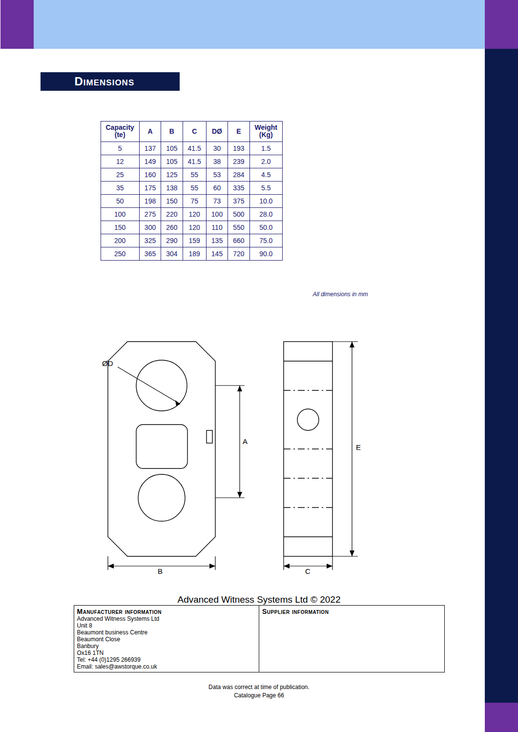Dimensions
| Capacity (te) | A | B | C | DØ | E | Weight (Kg) |
| --- | --- | --- | --- | --- | --- | --- |
| 5 | 137 | 105 | 41.5 | 30 | 193 | 1.5 |
| 12 | 149 | 105 | 41.5 | 38 | 239 | 2.0 |
| 25 | 160 | 125 | 55 | 53 | 284 | 4.5 |
| 35 | 175 | 138 | 55 | 60 | 335 | 5.5 |
| 50 | 198 | 150 | 75 | 73 | 375 | 10.0 |
| 100 | 275 | 220 | 120 | 100 | 500 | 28.0 |
| 150 | 300 | 260 | 120 | 110 | 550 | 50.0 |
| 200 | 325 | 290 | 159 | 135 | 660 | 75.0 |
| 250 | 365 | 304 | 189 | 145 | 720 | 90.0 |
All dimensions in mm
ØD A B C E
Advanced Witness Systems Ltd © 2022
| Manufacturer information Advanced Witness Systems Ltd Unit 8 Beaumont business Centre Beaumont Close Banbury Ox16 1TN Tel: +44 (0)1295 266939 Email: sales@awstorque.co.uk | Supplier information |
Data was correct at time of publication.
Catalogue Page 66